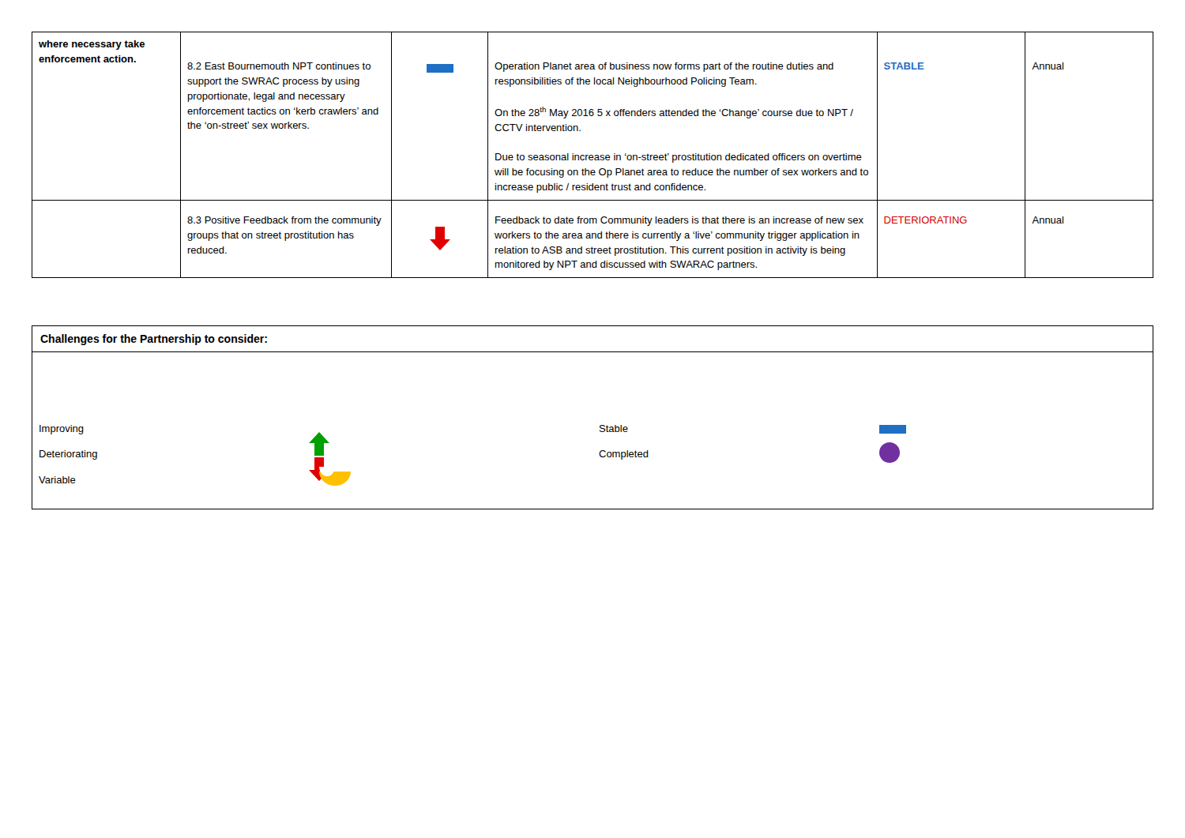| where necessary take enforcement action. | 8.2 East Bournemouth NPT continues to support the SWRAC process by using proportionate, legal and necessary enforcement tactics on ‘kerb crawlers’ and the ‘on-street’ sex workers. | | Operation Planet area of business now forms part of the routine duties and responsibilities of the local Neighbourhood Policing Team. On the 28 th May 2016 5 x offenders attended the ‘Change’ course due to NPT / CCTV intervention. Due to seasonal increase in ‘on-street’ prostitution dedicated officers on overtime will be focusing on the Op Planet area to reduce the number of sex workers and to increase public / resident trust and confidence. | STABLE | Annual |
| | 8.3 Positive Feedback from the community groups that on street prostitution has reduced. | | Feedback to date from Community leaders is that there is an increase of new sex workers to the area and there is currently a ‘live’ community trigger application in relation to ASB and street prostitution. This current position in activity is being monitored by NPT and discussed with SWARAC partners. | DETERIORATING | Annual |
Challenges for the Partnership to consider:
| Improving | | Stable | |
| Deteriorating | | Completed | |
| Variable | | | |